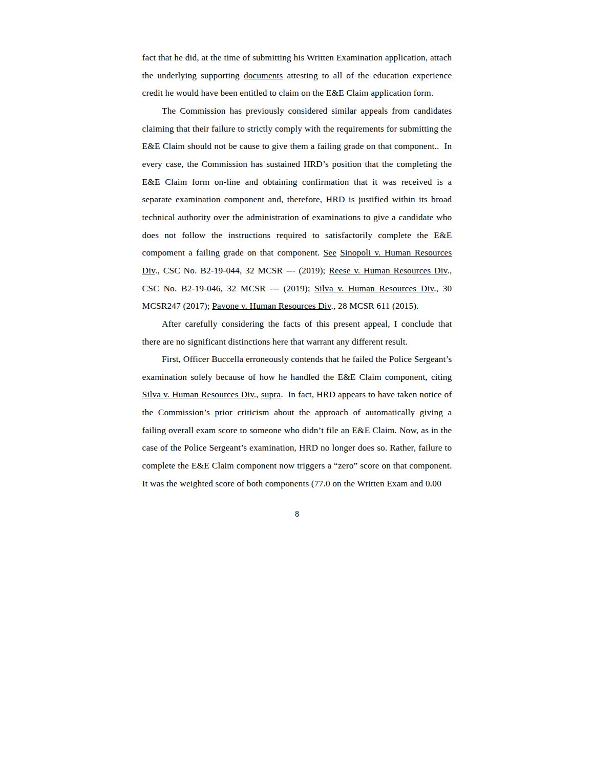fact that he did, at the time of submitting his Written Examination application, attach the underlying supporting documents attesting to all of the education experience credit he would have been entitled to claim on the E&E Claim application form.
The Commission has previously considered similar appeals from candidates claiming that their failure to strictly comply with the requirements for submitting the E&E Claim should not be cause to give them a failing grade on that component.. In every case, the Commission has sustained HRD’s position that the completing the E&E Claim form on-line and obtaining confirmation that it was received is a separate examination component and, therefore, HRD is justified within its broad technical authority over the administration of examinations to give a candidate who does not follow the instructions required to satisfactorily complete the E&E compoment a failing grade on that component. See Sinopoli v. Human Resources Div., CSC No. B2-19-044, 32 MCSR --- (2019); Reese v. Human Resources Div., CSC No. B2-19-046, 32 MCSR --- (2019); Silva v. Human Resources Div., 30 MCSR247 (2017); Pavone v. Human Resources Div., 28 MCSR 611 (2015).
After carefully considering the facts of this present appeal, I conclude that there are no significant distinctions here that warrant any different result.
First, Officer Buccella erroneously contends that he failed the Police Sergeant’s examination solely because of how he handled the E&E Claim component, citing Silva v. Human Resources Div., supra. In fact, HRD appears to have taken notice of the Commission’s prior criticism about the approach of automatically giving a failing overall exam score to someone who didn’t file an E&E Claim. Now, as in the case of the Police Sergeant’s examination, HRD no longer does so. Rather, failure to complete the E&E Claim component now triggers a “zero” score on that component. It was the weighted score of both components (77.0 on the Written Exam and 0.00
8